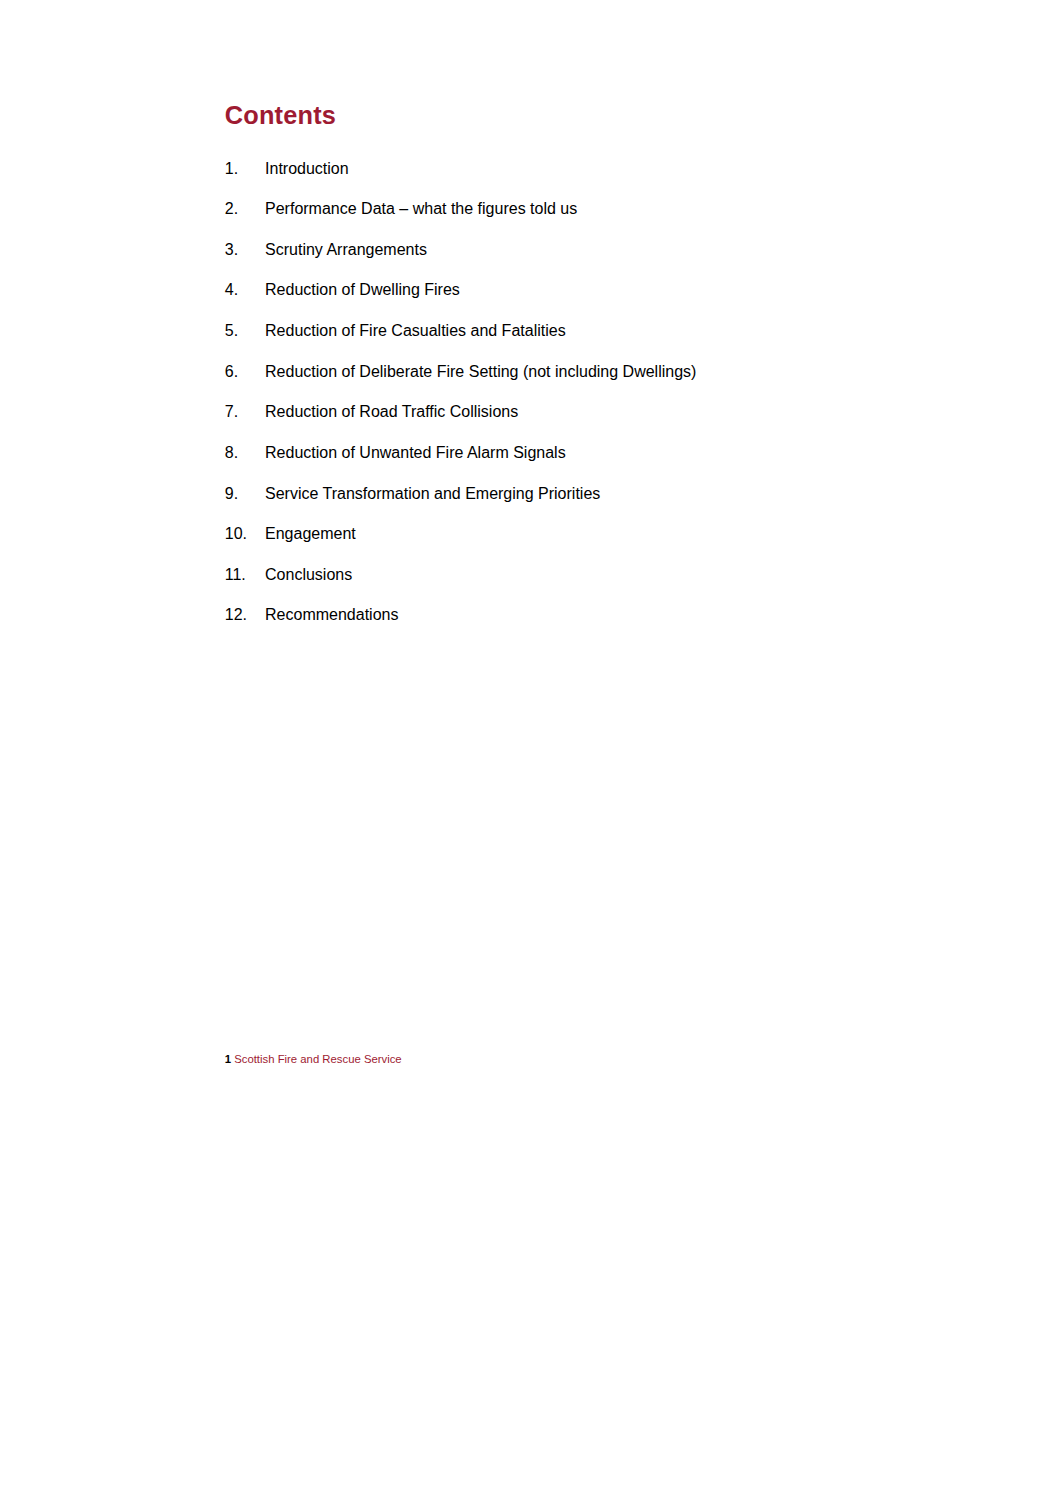Contents
Introduction
Performance Data – what the figures told us
Scrutiny Arrangements
Reduction of Dwelling Fires
Reduction of Fire Casualties and Fatalities
Reduction of Deliberate Fire Setting (not including Dwellings)
Reduction of Road Traffic Collisions
Reduction of Unwanted Fire Alarm Signals
Service Transformation and Emerging Priorities
Engagement
Conclusions
Recommendations
1 Scottish Fire and Rescue Service